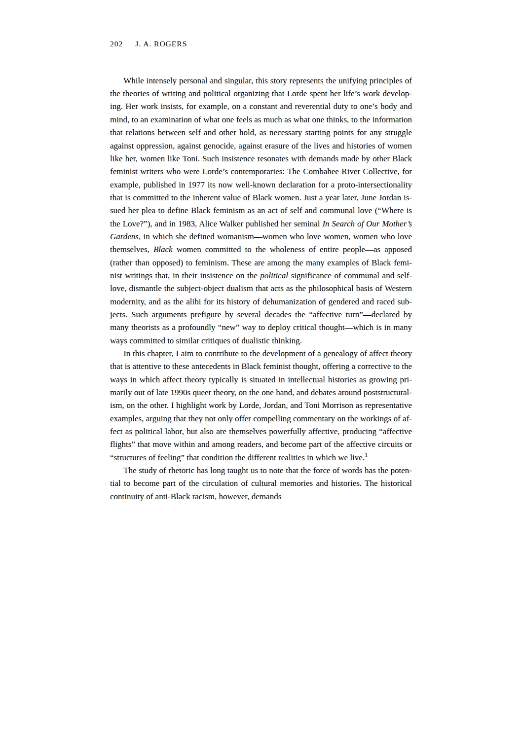202 J. A. ROGERS
While intensely personal and singular, this story represents the unifying principles of the theories of writing and political organizing that Lorde spent her life’s work developing. Her work insists, for example, on a constant and reverential duty to one’s body and mind, to an examination of what one feels as much as what one thinks, to the information that relations between self and other hold, as necessary starting points for any struggle against oppression, against genocide, against erasure of the lives and histories of women like her, women like Toni. Such insistence resonates with demands made by other Black feminist writers who were Lorde’s contemporaries: The Combahee River Collective, for example, published in 1977 its now well-known declaration for a proto-intersectionality that is committed to the inherent value of Black women. Just a year later, June Jordan issued her plea to define Black feminism as an act of self and communal love (“Where is the Love?”), and in 1983, Alice Walker published her seminal In Search of Our Mother’s Gardens, in which she defined womanism—women who love women, women who love themselves, Black women committed to the wholeness of entire people—as apposed (rather than opposed) to feminism. These are among the many examples of Black feminist writings that, in their insistence on the political significance of communal and self-love, dismantle the subject-object dualism that acts as the philosophical basis of Western modernity, and as the alibi for its history of dehumanization of gendered and raced subjects. Such arguments prefigure by several decades the “affective turn”—declared by many theorists as a profoundly “new” way to deploy critical thought—which is in many ways committed to similar critiques of dualistic thinking.
In this chapter, I aim to contribute to the development of a genealogy of affect theory that is attentive to these antecedents in Black feminist thought, offering a corrective to the ways in which affect theory typically is situated in intellectual histories as growing primarily out of late 1990s queer theory, on the one hand, and debates around poststructuralism, on the other. I highlight work by Lorde, Jordan, and Toni Morrison as representative examples, arguing that they not only offer compelling commentary on the workings of affect as political labor, but also are themselves powerfully affective, producing “affective flights” that move within and among readers, and become part of the affective circuits or “structures of feeling” that condition the different realities in which we live.1
The study of rhetoric has long taught us to note that the force of words has the potential to become part of the circulation of cultural memories and histories. The historical continuity of anti-Black racism, however, demands